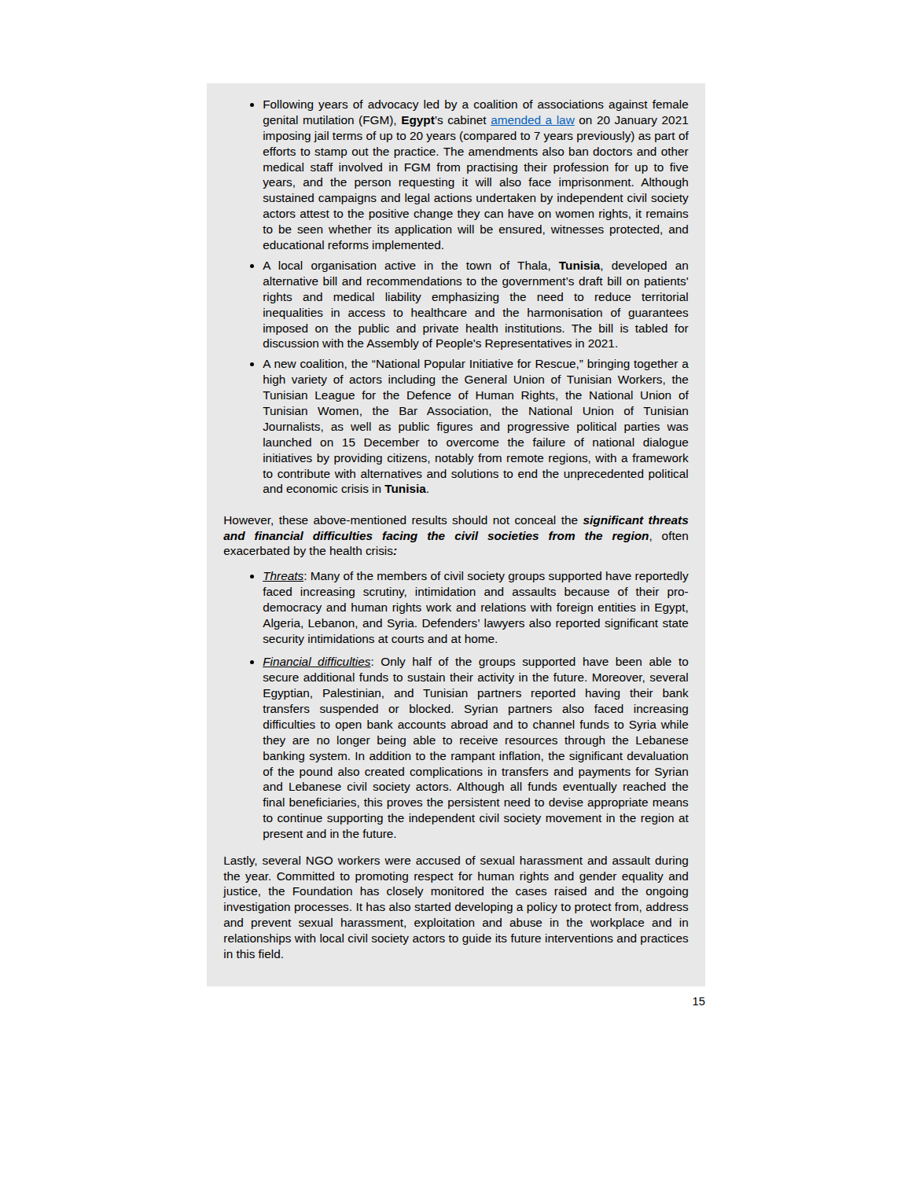Following years of advocacy led by a coalition of associations against female genital mutilation (FGM), Egypt’s cabinet amended a law on 20 January 2021 imposing jail terms of up to 20 years (compared to 7 years previously) as part of efforts to stamp out the practice. The amendments also ban doctors and other medical staff involved in FGM from practising their profession for up to five years, and the person requesting it will also face imprisonment. Although sustained campaigns and legal actions undertaken by independent civil society actors attest to the positive change they can have on women rights, it remains to be seen whether its application will be ensured, witnesses protected, and educational reforms implemented.
A local organisation active in the town of Thala, Tunisia, developed an alternative bill and recommendations to the government’s draft bill on patients' rights and medical liability emphasizing the need to reduce territorial inequalities in access to healthcare and the harmonisation of guarantees imposed on the public and private health institutions. The bill is tabled for discussion with the Assembly of People's Representatives in 2021.
A new coalition, the “National Popular Initiative for Rescue,” bringing together a high variety of actors including the General Union of Tunisian Workers, the Tunisian League for the Defence of Human Rights, the National Union of Tunisian Women, the Bar Association, the National Union of Tunisian Journalists, as well as public figures and progressive political parties was launched on 15 December to overcome the failure of national dialogue initiatives by providing citizens, notably from remote regions, with a framework to contribute with alternatives and solutions to end the unprecedented political and economic crisis in Tunisia.
However, these above-mentioned results should not conceal the significant threats and financial difficulties facing the civil societies from the region, often exacerbated by the health crisis:
Threats: Many of the members of civil society groups supported have reportedly faced increasing scrutiny, intimidation and assaults because of their pro-democracy and human rights work and relations with foreign entities in Egypt, Algeria, Lebanon, and Syria. Defenders’ lawyers also reported significant state security intimidations at courts and at home.
Financial difficulties: Only half of the groups supported have been able to secure additional funds to sustain their activity in the future. Moreover, several Egyptian, Palestinian, and Tunisian partners reported having their bank transfers suspended or blocked. Syrian partners also faced increasing difficulties to open bank accounts abroad and to channel funds to Syria while they are no longer being able to receive resources through the Lebanese banking system. In addition to the rampant inflation, the significant devaluation of the pound also created complications in transfers and payments for Syrian and Lebanese civil society actors. Although all funds eventually reached the final beneficiaries, this proves the persistent need to devise appropriate means to continue supporting the independent civil society movement in the region at present and in the future.
Lastly, several NGO workers were accused of sexual harassment and assault during the year. Committed to promoting respect for human rights and gender equality and justice, the Foundation has closely monitored the cases raised and the ongoing investigation processes. It has also started developing a policy to protect from, address and prevent sexual harassment, exploitation and abuse in the workplace and in relationships with local civil society actors to guide its future interventions and practices in this field.
15